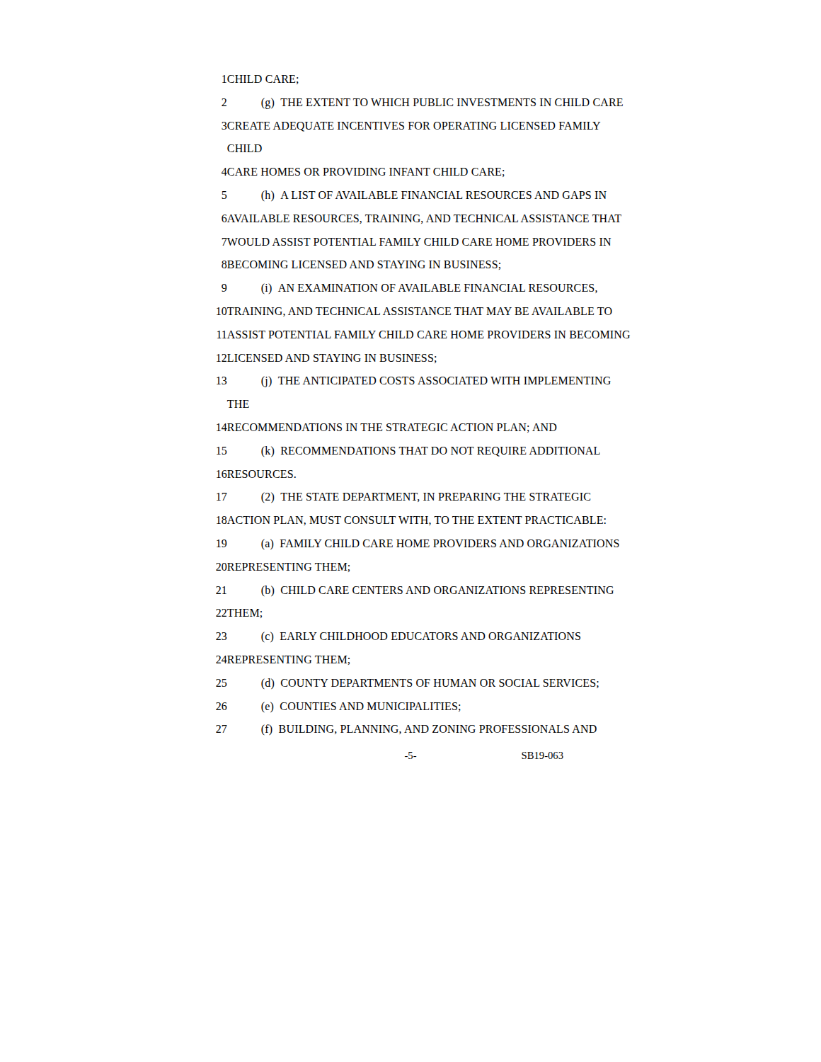| 1 | CHILD CARE; |
| 2 | (g) THE EXTENT TO WHICH PUBLIC INVESTMENTS IN CHILD CARE |
| 3 | CREATE ADEQUATE INCENTIVES FOR OPERATING LICENSED FAMILY CHILD |
| 4 | CARE HOMES OR PROVIDING INFANT CHILD CARE; |
| 5 | (h) A LIST OF AVAILABLE FINANCIAL RESOURCES AND GAPS IN |
| 6 | AVAILABLE RESOURCES, TRAINING, AND TECHNICAL ASSISTANCE THAT |
| 7 | WOULD ASSIST POTENTIAL FAMILY CHILD CARE HOME PROVIDERS IN |
| 8 | BECOMING LICENSED AND STAYING IN BUSINESS; |
| 9 | (i) AN EXAMINATION OF AVAILABLE FINANCIAL RESOURCES, |
| 10 | TRAINING, AND TECHNICAL ASSISTANCE THAT MAY BE AVAILABLE TO |
| 11 | ASSIST POTENTIAL FAMILY CHILD CARE HOME PROVIDERS IN BECOMING |
| 12 | LICENSED AND STAYING IN BUSINESS; |
| 13 | (j) THE ANTICIPATED COSTS ASSOCIATED WITH IMPLEMENTING THE |
| 14 | RECOMMENDATIONS IN THE STRATEGIC ACTION PLAN; AND |
| 15 | (k) RECOMMENDATIONS THAT DO NOT REQUIRE ADDITIONAL |
| 16 | RESOURCES. |
| 17 | (2) THE STATE DEPARTMENT, IN PREPARING THE STRATEGIC |
| 18 | ACTION PLAN, MUST CONSULT WITH, TO THE EXTENT PRACTICABLE: |
| 19 | (a) FAMILY CHILD CARE HOME PROVIDERS AND ORGANIZATIONS |
| 20 | REPRESENTING THEM; |
| 21 | (b) CHILD CARE CENTERS AND ORGANIZATIONS REPRESENTING |
| 22 | THEM; |
| 23 | (c) EARLY CHILDHOOD EDUCATORS AND ORGANIZATIONS |
| 24 | REPRESENTING THEM; |
| 25 | (d) COUNTY DEPARTMENTS OF HUMAN OR SOCIAL SERVICES; |
| 26 | (e) COUNTIES AND MUNICIPALITIES; |
| 27 | (f) BUILDING, PLANNING, AND ZONING PROFESSIONALS AND |
-5- SB19-063